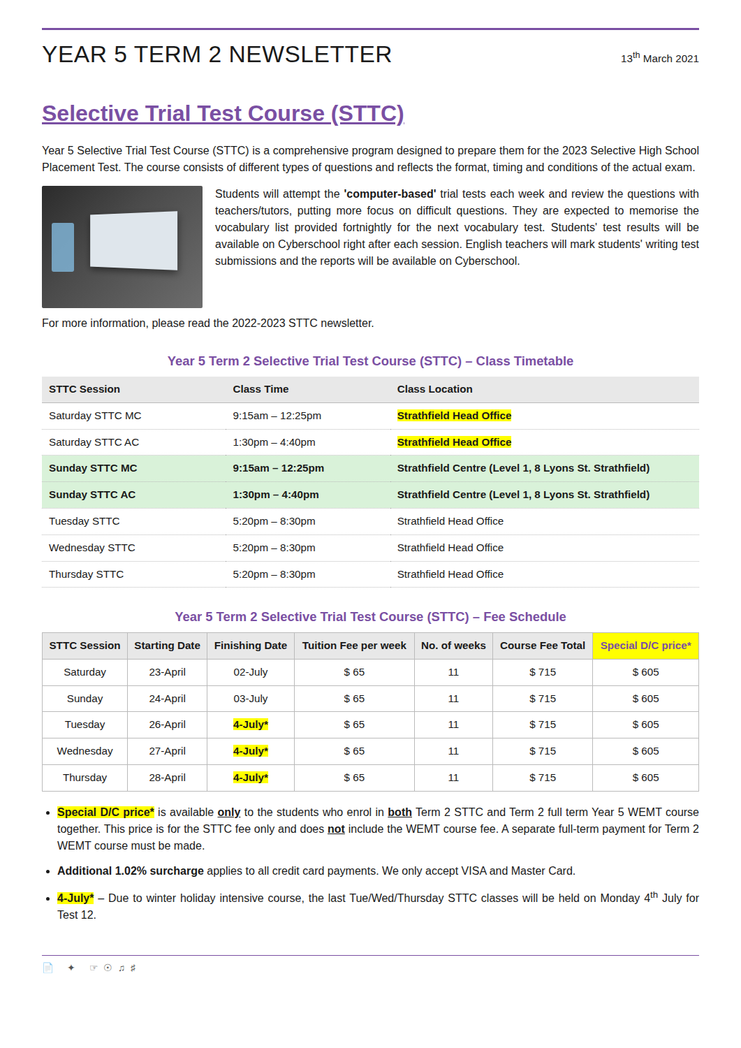YEAR 5 TERM 2 NEWSLETTER
13th March 2021
Selective Trial Test Course (STTC)
Year 5 Selective Trial Test Course (STTC) is a comprehensive program designed to prepare them for the 2023 Selective High School Placement Test. The course consists of different types of questions and reflects the format, timing and conditions of the actual exam.
Students will attempt the 'computer-based' trial tests each week and review the questions with teachers/tutors, putting more focus on difficult questions. They are expected to memorise the vocabulary list provided fortnightly for the next vocabulary test. Students' test results will be available on Cyberschool right after each session. English teachers will mark students' writing test submissions and the reports will be available on Cyberschool.
For more information, please read the 2022-2023 STTC newsletter.
Year 5 Term 2 Selective Trial Test Course (STTC) – Class Timetable
| STTC Session | Class Time | Class Location |
| --- | --- | --- |
| Saturday STTC MC | 9:15am – 12:25pm | Strathfield Head Office |
| Saturday STTC AC | 1:30pm – 4:40pm | Strathfield Head Office |
| Sunday STTC MC | 9:15am – 12:25pm | Strathfield Centre (Level 1, 8 Lyons St. Strathfield) |
| Sunday STTC AC | 1:30pm – 4:40pm | Strathfield Centre (Level 1, 8 Lyons St. Strathfield) |
| Tuesday STTC | 5:20pm – 8:30pm | Strathfield Head Office |
| Wednesday STTC | 5:20pm – 8:30pm | Strathfield Head Office |
| Thursday STTC | 5:20pm – 8:30pm | Strathfield Head Office |
Year 5 Term 2 Selective Trial Test Course (STTC) – Fee Schedule
| STTC Session | Starting Date | Finishing Date | Tuition Fee per week | No. of weeks | Course Fee Total | Special D/C price* |
| --- | --- | --- | --- | --- | --- | --- |
| Saturday | 23-April | 02-July | $ 65 | 11 | $ 715 | $ 605 |
| Sunday | 24-April | 03-July | $ 65 | 11 | $ 715 | $ 605 |
| Tuesday | 26-April | 4-July* | $ 65 | 11 | $ 715 | $ 605 |
| Wednesday | 27-April | 4-July* | $ 65 | 11 | $ 715 | $ 605 |
| Thursday | 28-April | 4-July* | $ 65 | 11 | $ 715 | $ 605 |
Special D/C price* is available only to the students who enrol in both Term 2 STTC and Term 2 full term Year 5 WEMT course together. This price is for the STTC fee only and does not include the WEMT course fee. A separate full-term payment for Term 2 WEMT course must be made.
Additional 1.02% surcharge applies to all credit card payments. We only accept VISA and Master Card.
4-July* – Due to winter holiday intensive course, the last Tue/Wed/Thursday STTC classes will be held on Monday 4th July for Test 12.
📄 ✦ ☞ ☉ ♫ ♯